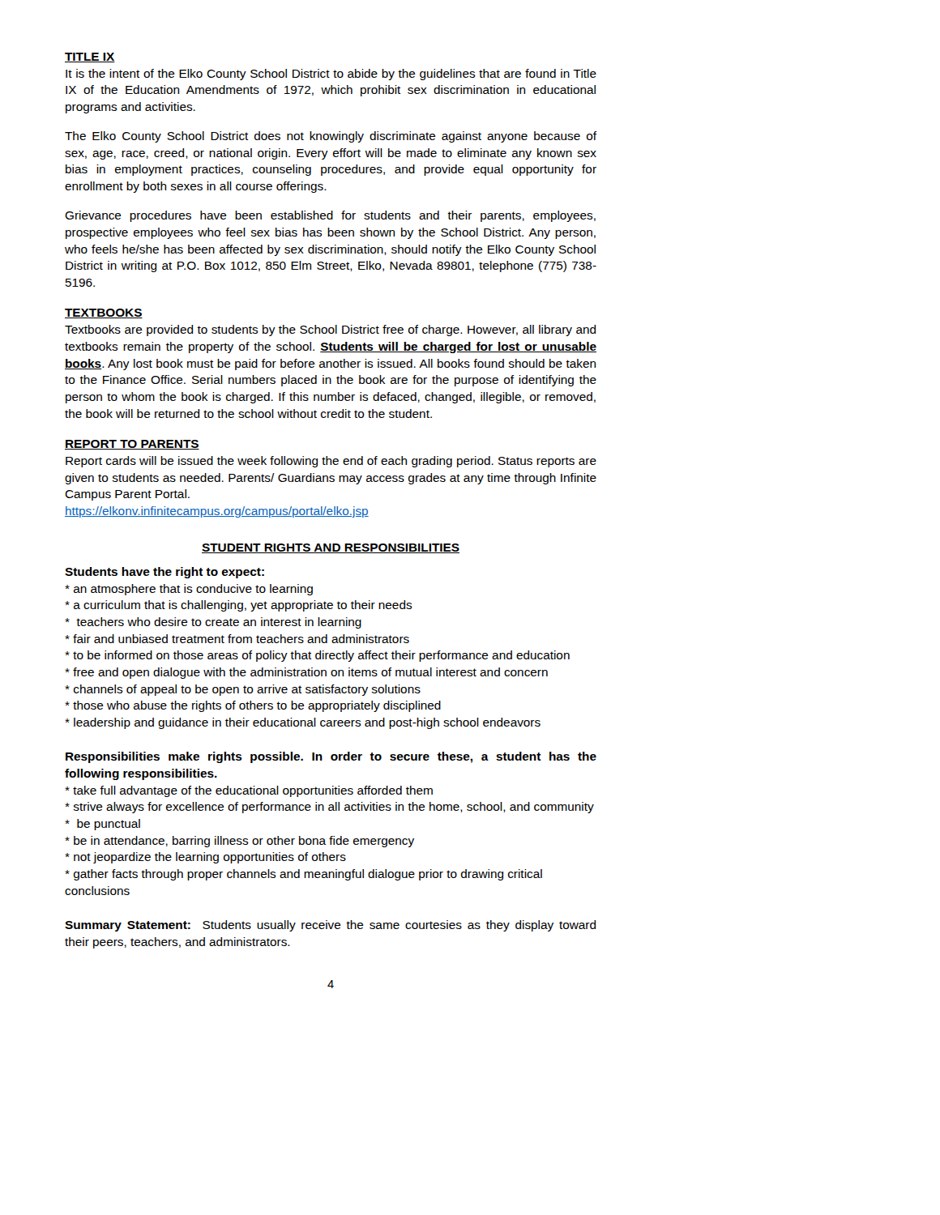TITLE IX
It is the intent of the Elko County School District to abide by the guidelines that are found in Title IX of the Education Amendments of 1972, which prohibit sex discrimination in educational programs and activities.
The Elko County School District does not knowingly discriminate against anyone because of sex, age, race, creed, or national origin. Every effort will be made to eliminate any known sex bias in employment practices, counseling procedures, and provide equal opportunity for enrollment by both sexes in all course offerings.
Grievance procedures have been established for students and their parents, employees, prospective employees who feel sex bias has been shown by the School District. Any person, who feels he/she has been affected by sex discrimination, should notify the Elko County School District in writing at P.O. Box 1012, 850 Elm Street, Elko, Nevada 89801, telephone (775) 738-5196.
TEXTBOOKS
Textbooks are provided to students by the School District free of charge. However, all library and textbooks remain the property of the school. Students will be charged for lost or unusable books. Any lost book must be paid for before another is issued. All books found should be taken to the Finance Office. Serial numbers placed in the book are for the purpose of identifying the person to whom the book is charged. If this number is defaced, changed, illegible, or removed, the book will be returned to the school without credit to the student.
REPORT TO PARENTS
Report cards will be issued the week following the end of each grading period. Status reports are given to students as needed. Parents/ Guardians may access grades at any time through Infinite Campus Parent Portal.
https://elkonv.infinitecampus.org/campus/portal/elko.jsp
STUDENT RIGHTS AND RESPONSIBILITIES
Students have the right to expect:
* an atmosphere that is conducive to learning
* a curriculum that is challenging, yet appropriate to their needs
* teachers who desire to create an interest in learning
* fair and unbiased treatment from teachers and administrators
* to be informed on those areas of policy that directly affect their performance and education
* free and open dialogue with the administration on items of mutual interest and concern
* channels of appeal to be open to arrive at satisfactory solutions
* those who abuse the rights of others to be appropriately disciplined
* leadership and guidance in their educational careers and post-high school endeavors
Responsibilities make rights possible. In order to secure these, a student has the following responsibilities.
* take full advantage of the educational opportunities afforded them
* strive always for excellence of performance in all activities in the home, school, and community
* be punctual
* be in attendance, barring illness or other bona fide emergency
* not jeopardize the learning opportunities of others
* gather facts through proper channels and meaningful dialogue prior to drawing critical conclusions
Summary Statement: Students usually receive the same courtesies as they display toward their peers, teachers, and administrators.
4